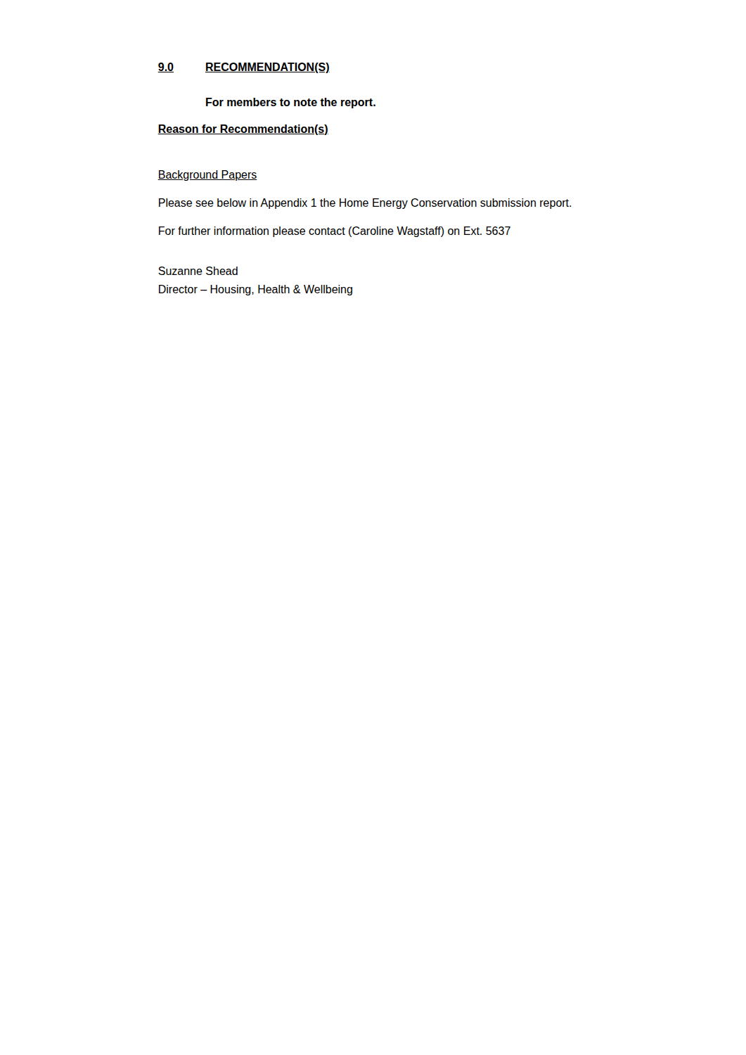9.0 RECOMMENDATION(S)
For members to note the report.
Reason for Recommendation(s)
Background Papers
Please see below in Appendix 1 the Home Energy Conservation submission report.
For further information please contact (Caroline Wagstaff) on Ext. 5637
Suzanne Shead
Director – Housing, Health & Wellbeing